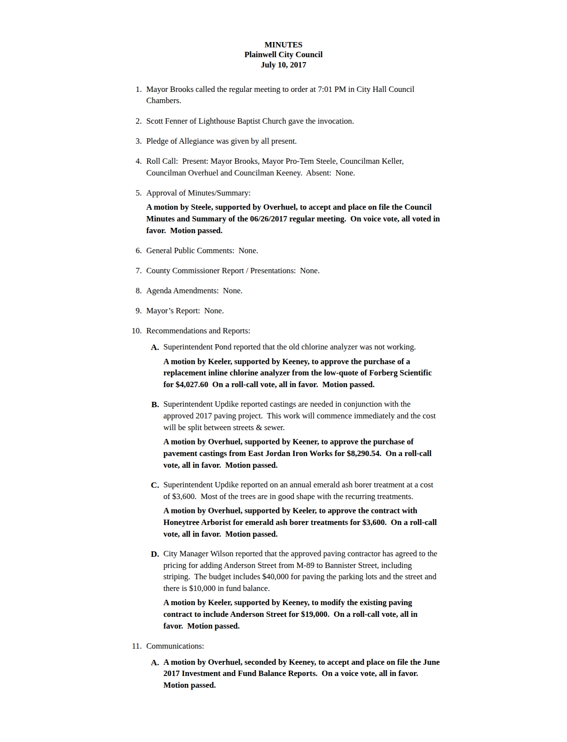MINUTES Plainwell City Council July 10, 2017
1. Mayor Brooks called the regular meeting to order at 7:01 PM in City Hall Council Chambers.
2. Scott Fenner of Lighthouse Baptist Church gave the invocation.
3. Pledge of Allegiance was given by all present.
4. Roll Call: Present: Mayor Brooks, Mayor Pro-Tem Steele, Councilman Keller, Councilman Overhuel and Councilman Keeney. Absent: None.
5. Approval of Minutes/Summary:
A motion by Steele, supported by Overhuel, to accept and place on file the Council Minutes and Summary of the 06/26/2017 regular meeting. On voice vote, all voted in favor. Motion passed.
6. General Public Comments: None.
7. County Commissioner Report / Presentations: None.
8. Agenda Amendments: None.
9. Mayor’s Report: None.
10. Recommendations and Reports:
A.
Superintendent Pond reported that the old chlorine analyzer was not working.
A motion by Keeler, supported by Keeney, to approve the purchase of a replacement inline chlorine analyzer from the low-quote of Forberg Scientific for $4,027.60 On a roll-call vote, all in favor. Motion passed.
B.
Superintendent Updike reported castings are needed in conjunction with the approved 2017 paving project. This work will commence immediately and the cost will be split between streets & sewer.
A motion by Overhuel, supported by Keener, to approve the purchase of pavement castings from East Jordan Iron Works for $8,290.54. On a roll-call vote, all in favor. Motion passed.
C.
Superintendent Updike reported on an annual emerald ash borer treatment at a cost of $3,600. Most of the trees are in good shape with the recurring treatments.
A motion by Overhuel, supported by Keeler, to approve the contract with Honeytree Arborist for emerald ash borer treatments for $3,600. On a roll-call vote, all in favor. Motion passed.
D.
City Manager Wilson reported that the approved paving contractor has agreed to the pricing for adding Anderson Street from M-89 to Bannister Street, including striping. The budget includes $40,000 for paving the parking lots and the street and there is $10,000 in fund balance.
A motion by Keeler, supported by Keeney, to modify the existing paving contract to include Anderson Street for $19,000. On a roll-call vote, all in favor. Motion passed.
11. Communications:
A.
A motion by Overhuel, seconded by Keeney, to accept and place on file the June 2017 Investment and Fund Balance Reports. On a voice vote, all in favor. Motion passed.